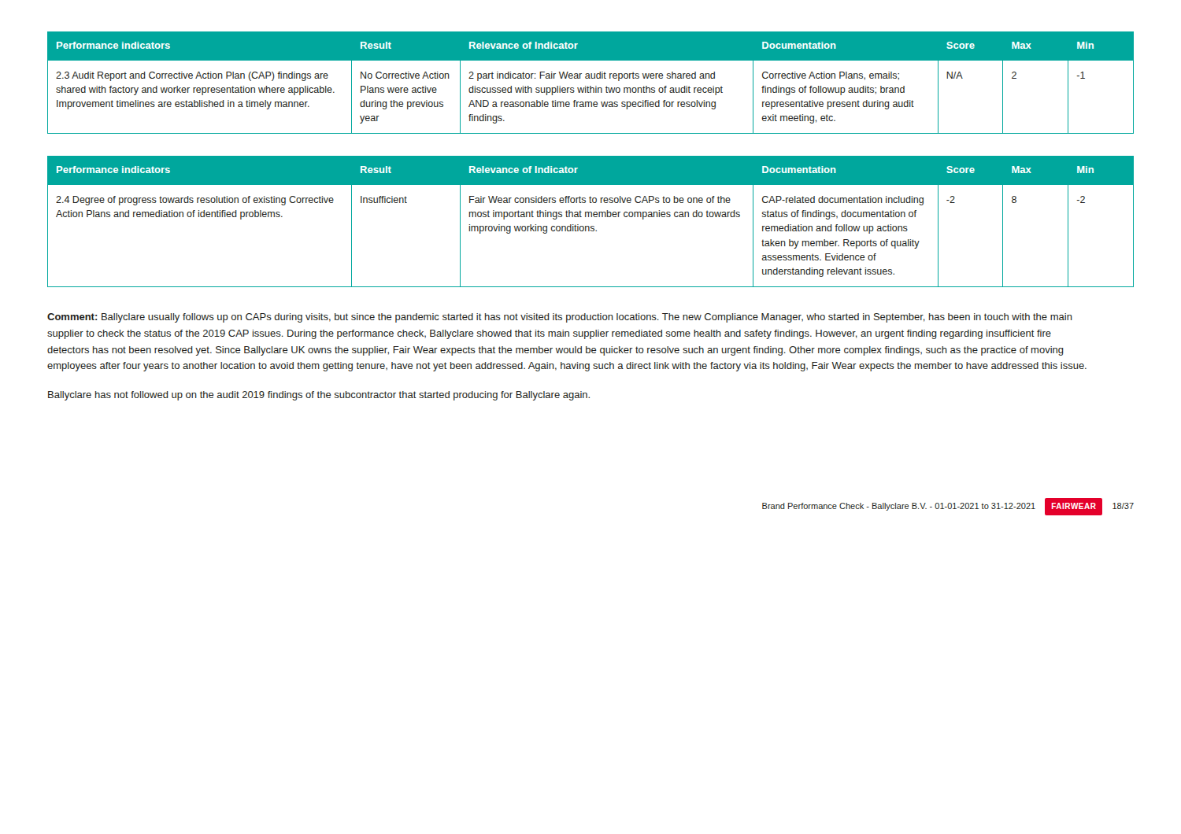| Performance indicators | Result | Relevance of Indicator | Documentation | Score | Max | Min |
| --- | --- | --- | --- | --- | --- | --- |
| 2.3 Audit Report and Corrective Action Plan (CAP) findings are shared with factory and worker representation where applicable. Improvement timelines are established in a timely manner. | No Corrective Action Plans were active during the previous year | 2 part indicator: Fair Wear audit reports were shared and discussed with suppliers within two months of audit receipt AND a reasonable time frame was specified for resolving findings. | Corrective Action Plans, emails; findings of followup audits; brand representative present during audit exit meeting, etc. | N/A | 2 | -1 |
| Performance indicators | Result | Relevance of Indicator | Documentation | Score | Max | Min |
| --- | --- | --- | --- | --- | --- | --- |
| 2.4 Degree of progress towards resolution of existing Corrective Action Plans and remediation of identified problems. | Insufficient | Fair Wear considers efforts to resolve CAPs to be one of the most important things that member companies can do towards improving working conditions. | CAP-related documentation including status of findings, documentation of remediation and follow up actions taken by member. Reports of quality assessments. Evidence of understanding relevant issues. | -2 | 8 | -2 |
Comment: Ballyclare usually follows up on CAPs during visits, but since the pandemic started it has not visited its production locations. The new Compliance Manager, who started in September, has been in touch with the main supplier to check the status of the 2019 CAP issues. During the performance check, Ballyclare showed that its main supplier remediated some health and safety findings. However, an urgent finding regarding insufficient fire detectors has not been resolved yet. Since Ballyclare UK owns the supplier, Fair Wear expects that the member would be quicker to resolve such an urgent finding. Other more complex findings, such as the practice of moving employees after four years to another location to avoid them getting tenure, have not yet been addressed. Again, having such a direct link with the factory via its holding, Fair Wear expects the member to have addressed this issue.
Ballyclare has not followed up on the audit 2019 findings of the subcontractor that started producing for Ballyclare again.
Brand Performance Check - Ballyclare B.V. - 01-01-2021 to 31-12-2021 FAIR WEAR 18/37